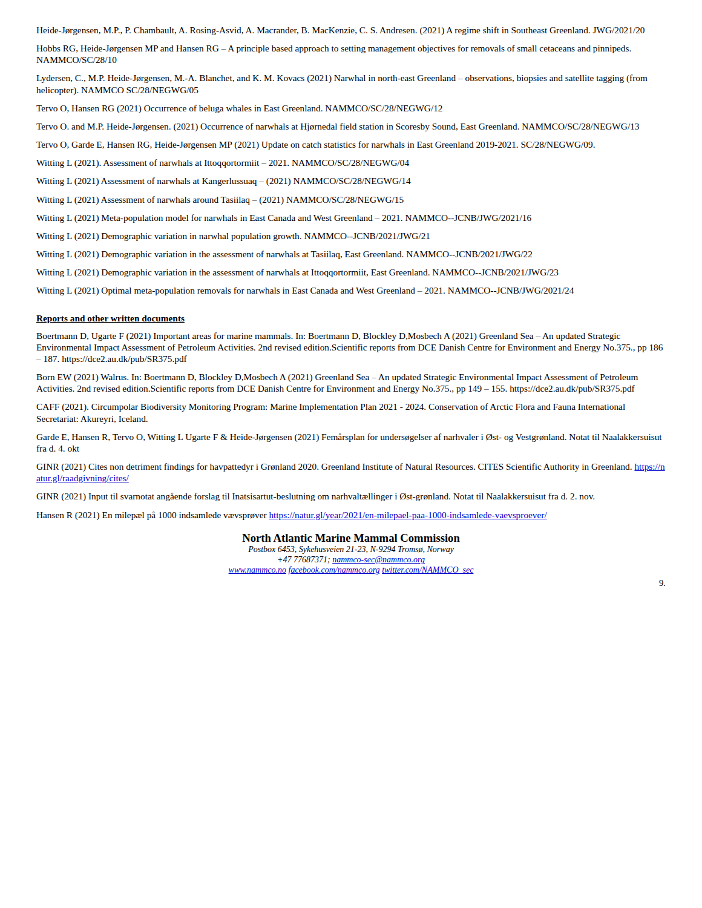Heide-Jørgensen, M.P., P. Chambault, A. Rosing-Asvid, A. Macrander, B. MacKenzie, C. S. Andresen. (2021) A regime shift in Southeast Greenland. JWG/2021/20
Hobbs RG, Heide-Jørgensen MP and Hansen RG – A principle based approach to setting management objectives for removals of small cetaceans and pinnipeds. NAMMCO/SC/28/10
Lydersen, C., M.P. Heide-Jørgensen, M.-A. Blanchet, and K. M. Kovacs (2021) Narwhal in north-east Greenland – observations, biopsies and satellite tagging (from helicopter). NAMMCO SC/28/NEGWG/05
Tervo O, Hansen RG (2021) Occurrence of beluga whales in East Greenland. NAMMCO/SC/28/NEGWG/12
Tervo O. and M.P. Heide-Jørgensen. (2021) Occurrence of narwhals at Hjørnedal field station in Scoresby Sound, East Greenland. NAMMCO/SC/28/NEGWG/13
Tervo O, Garde E, Hansen RG, Heide-Jørgensen MP (2021) Update on catch statistics for narwhals in East Greenland 2019-2021. SC/28/NEGWG/09.
Witting L (2021). Assessment of narwhals at Ittoqqortormiit – 2021. NAMMCO/SC/28/NEGWG/04
Witting L (2021) Assessment of narwhals at Kangerlussuaq – (2021) NAMMCO/SC/28/NEGWG/14
Witting L (2021) Assessment of narwhals around Tasiilaq – (2021) NAMMCO/SC/28/NEGWG/15
Witting L (2021) Meta-population model for narwhals in East Canada and West Greenland – 2021. NAMMCO--JCNB/JWG/2021/16
Witting L (2021) Demographic variation in narwhal population growth. NAMMCO--JCNB/2021/JWG/21
Witting L (2021) Demographic variation in the assessment of narwhals at Tasiilaq, East Greenland. NAMMCO--JCNB/2021/JWG/22
Witting L (2021) Demographic variation in the assessment of narwhals at Ittoqqortormiit, East Greenland. NAMMCO--JCNB/2021/JWG/23
Witting L (2021) Optimal meta-population removals for narwhals in East Canada and West Greenland – 2021. NAMMCO--JCNB/JWG/2021/24
Reports and other written documents
Boertmann D, Ugarte F (2021) Important areas for marine mammals. In: Boertmann D, Blockley D,Mosbech A (2021) Greenland Sea – An updated Strategic Environmental Impact Assessment of Petroleum Activities. 2nd revised edition.Scientific reports from DCE Danish Centre for Environment and Energy No.375., pp 186 – 187. https://dce2.au.dk/pub/SR375.pdf
Born EW (2021) Walrus. In: Boertmann D, Blockley D,Mosbech A (2021) Greenland Sea – An updated Strategic Environmental Impact Assessment of Petroleum Activities. 2nd revised edition.Scientific reports from DCE Danish Centre for Environment and Energy No.375., pp 149 – 155. https://dce2.au.dk/pub/SR375.pdf
CAFF (2021). Circumpolar Biodiversity Monitoring Program: Marine Implementation Plan 2021 - 2024. Conservation of Arctic Flora and Fauna International Secretariat: Akureyri, Iceland.
Garde E, Hansen R, Tervo O, Witting L Ugarte F & Heide-Jørgensen (2021) Femårsplan for undersøgelser af narhvaler i Øst- og Vestgrønland. Notat til Naalakkersuisut fra d. 4. okt
GINR (2021) Cites non detriment findings for havpattedyr i Grønland 2020. Greenland Institute of Natural Resources. CITES Scientific Authority in Greenland. https://natur.gl/raadgivning/cites/
GINR (2021) Input til svarnotat angående forslag til Inatsisartut-beslutning om narhvaltællinger i Øst-grønland. Notat til Naalakkersuisut fra d. 2. nov.
Hansen R (2021) En milepæl på 1000 indsamlede vævsprøver https://natur.gl/year/2021/en-milepael-paa-1000-indsamlede-vaevsproever/
North Atlantic Marine Mammal Commission
Postbox 6453, Sykehusveien 21-23, N-9294 Tromsø, Norway
+47 77687371; nammco-sec@nammco.org
www.nammco.no facebook.com/nammco.org twitter.com/NAMMCO_sec
9.